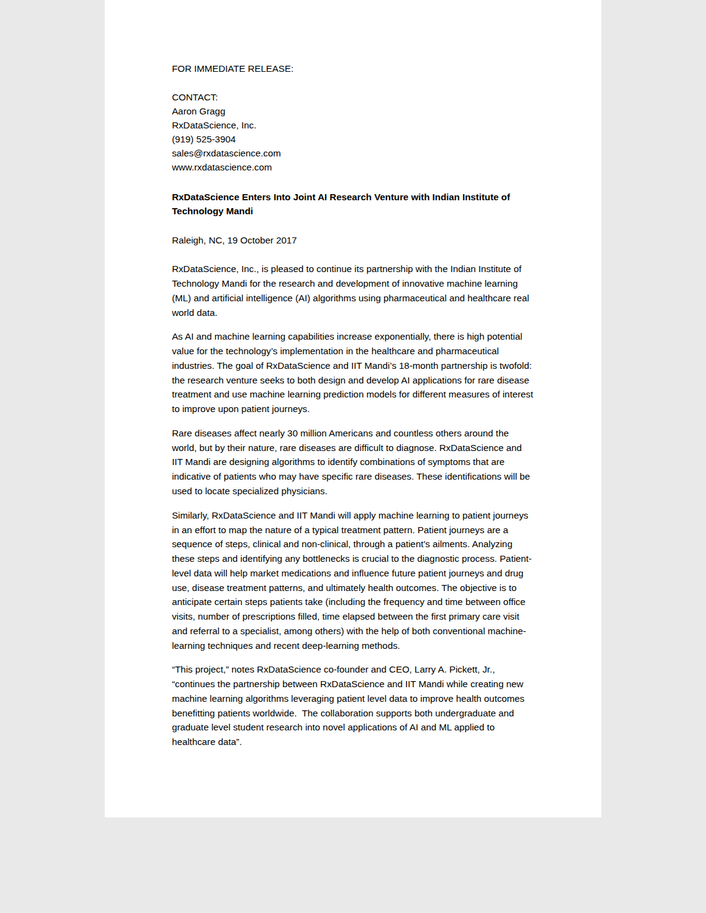FOR IMMEDIATE RELEASE:
CONTACT:
Aaron Gragg
RxDataScience, Inc.
(919) 525-3904
sales@rxdatascience.com
www.rxdatascience.com
RxDataScience Enters Into Joint AI Research Venture with Indian Institute of Technology Mandi
Raleigh, NC, 19 October 2017
RxDataScience, Inc., is pleased to continue its partnership with the Indian Institute of Technology Mandi for the research and development of innovative machine learning (ML) and artificial intelligence (AI) algorithms using pharmaceutical and healthcare real world data.
As AI and machine learning capabilities increase exponentially, there is high potential value for the technology’s implementation in the healthcare and pharmaceutical industries. The goal of RxDataScience and IIT Mandi’s 18-month partnership is twofold: the research venture seeks to both design and develop AI applications for rare disease treatment and use machine learning prediction models for different measures of interest to improve upon patient journeys.
Rare diseases affect nearly 30 million Americans and countless others around the world, but by their nature, rare diseases are difficult to diagnose. RxDataScience and IIT Mandi are designing algorithms to identify combinations of symptoms that are indicative of patients who may have specific rare diseases. These identifications will be used to locate specialized physicians.
Similarly, RxDataScience and IIT Mandi will apply machine learning to patient journeys in an effort to map the nature of a typical treatment pattern. Patient journeys are a sequence of steps, clinical and non-clinical, through a patient’s ailments. Analyzing these steps and identifying any bottlenecks is crucial to the diagnostic process. Patient-level data will help market medications and influence future patient journeys and drug use, disease treatment patterns, and ultimately health outcomes. The objective is to anticipate certain steps patients take (including the frequency and time between office visits, number of prescriptions filled, time elapsed between the first primary care visit and referral to a specialist, among others) with the help of both conventional machine-learning techniques and recent deep-learning methods.
“This project,” notes RxDataScience co-founder and CEO, Larry A. Pickett, Jr., “continues the partnership between RxDataScience and IIT Mandi while creating new machine learning algorithms leveraging patient level data to improve health outcomes benefitting patients worldwide. The collaboration supports both undergraduate and graduate level student research into novel applications of AI and ML applied to healthcare data”.